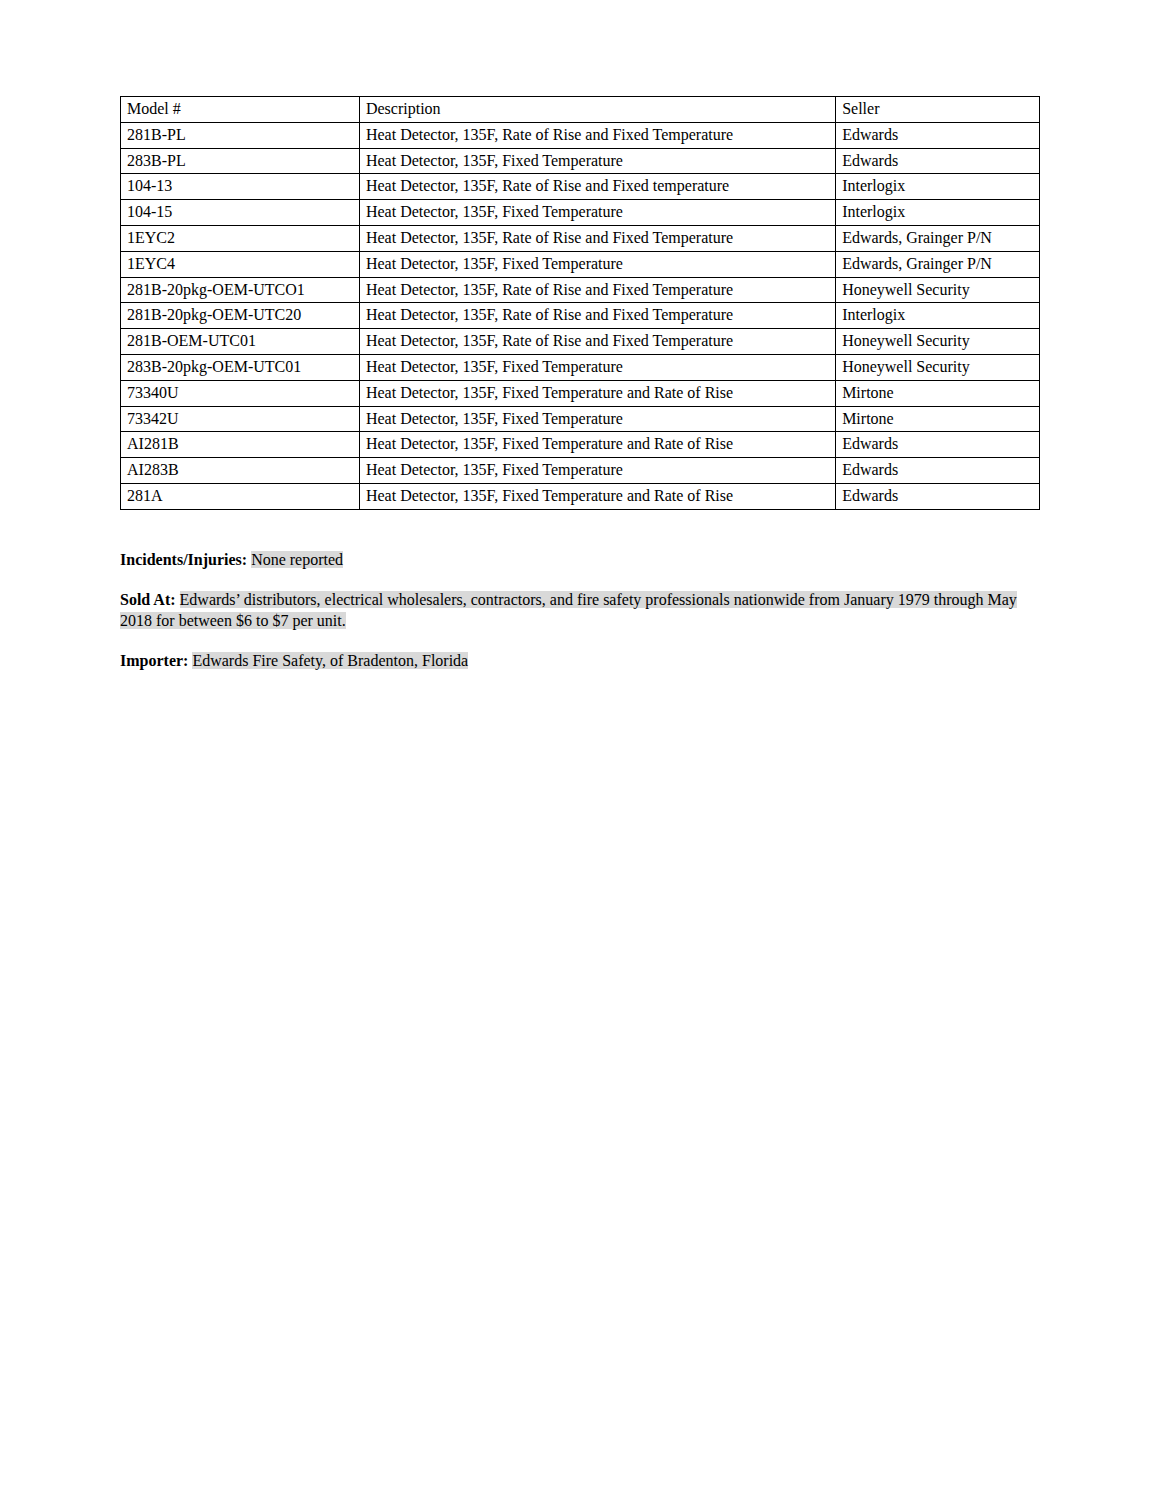| Model # | Description | Seller |
| --- | --- | --- |
| 281B-PL | Heat Detector, 135F, Rate of Rise and Fixed Temperature | Edwards |
| 283B-PL | Heat Detector, 135F, Fixed Temperature | Edwards |
| 104-13 | Heat Detector, 135F, Rate of Rise and Fixed temperature | Interlogix |
| 104-15 | Heat Detector, 135F, Fixed Temperature | Interlogix |
| 1EYC2 | Heat Detector, 135F, Rate of Rise and Fixed Temperature | Edwards, Grainger P/N |
| 1EYC4 | Heat Detector, 135F, Fixed Temperature | Edwards, Grainger P/N |
| 281B-20pkg-OEM-UTCO1 | Heat Detector, 135F, Rate of Rise and Fixed Temperature | Honeywell Security |
| 281B-20pkg-OEM-UTC20 | Heat Detector, 135F, Rate of Rise and Fixed Temperature | Interlogix |
| 281B-OEM-UTC01 | Heat Detector, 135F, Rate of Rise and Fixed Temperature | Honeywell Security |
| 283B-20pkg-OEM-UTC01 | Heat Detector, 135F, Fixed Temperature | Honeywell Security |
| 73340U | Heat Detector, 135F, Fixed Temperature and Rate of Rise | Mirtone |
| 73342U | Heat Detector, 135F, Fixed Temperature | Mirtone |
| AI281B | Heat Detector, 135F, Fixed Temperature and Rate of Rise | Edwards |
| AI283B | Heat Detector, 135F, Fixed Temperature | Edwards |
| 281A | Heat Detector, 135F, Fixed Temperature and Rate of Rise | Edwards |
Incidents/Injuries: None reported
Sold At: Edwards’ distributors, electrical wholesalers, contractors, and fire safety professionals nationwide from January 1979 through May 2018 for between $6 to $7 per unit.
Importer: Edwards Fire Safety, of Bradenton, Florida